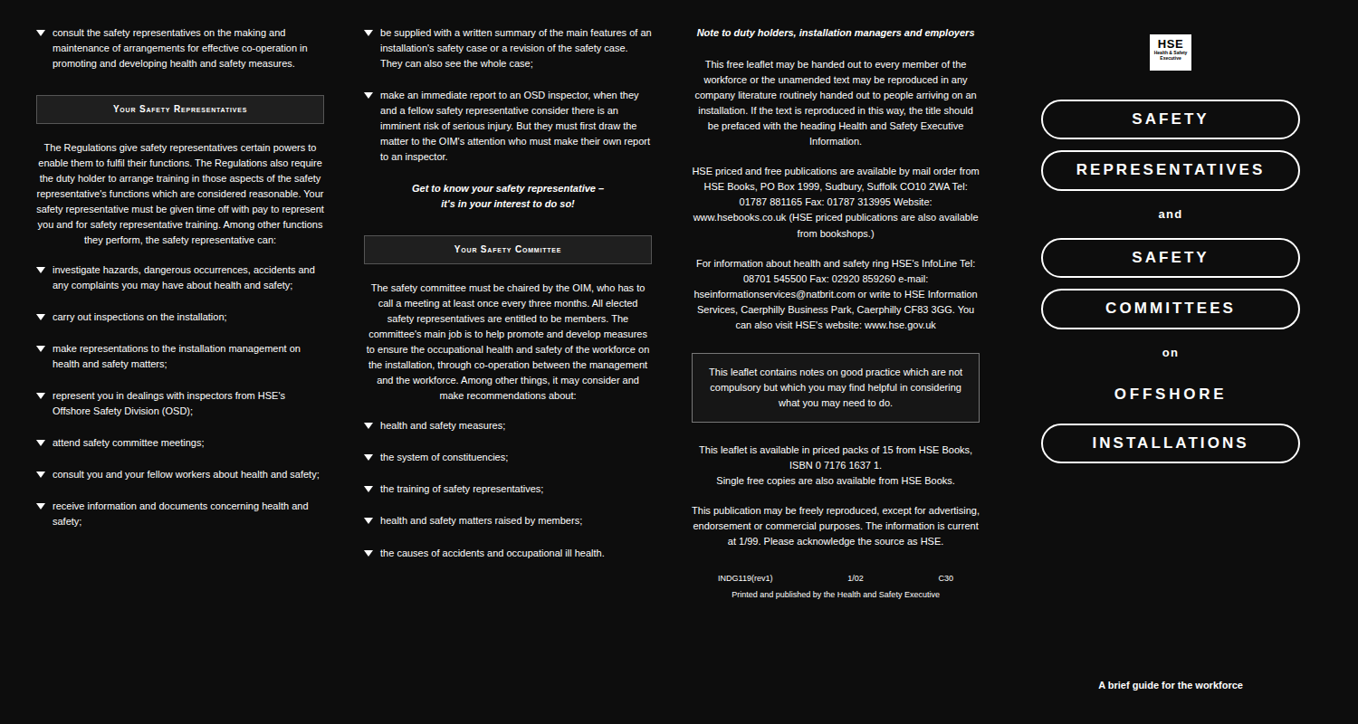consult the safety representatives on the making and maintenance of arrangements for effective co-operation in promoting and developing health and safety measures.
Your Safety Representatives
The Regulations give safety representatives certain powers to enable them to fulfil their functions. The Regulations also require the duty holder to arrange training in those aspects of the safety representative's functions which are considered reasonable. Your safety representative must be given time off with pay to represent you and for safety representative training. Among other functions they perform, the safety representative can:
investigate hazards, dangerous occurrences, accidents and any complaints you may have about health and safety;
carry out inspections on the installation;
make representations to the installation management on health and safety matters;
represent you in dealings with inspectors from HSE's Offshore Safety Division (OSD);
attend safety committee meetings;
consult you and your fellow workers about health and safety;
receive information and documents concerning health and safety;
be supplied with a written summary of the main features of an installation's safety case or a revision of the safety case. They can also see the whole case;
make an immediate report to an OSD inspector, when they and a fellow safety representative consider there is an imminent risk of serious injury. But they must first draw the matter to the OIM's attention who must make their own report to an inspector.
Get to know your safety representative –
it's in your interest to do so!
Your Safety Committee
The safety committee must be chaired by the OIM, who has to call a meeting at least once every three months. All elected safety representatives are entitled to be members. The committee's main job is to help promote and develop measures to ensure the occupational health and safety of the workforce on the installation, through co-operation between the management and the workforce. Among other things, it may consider and make recommendations about:
health and safety measures;
the system of constituencies;
the training of safety representatives;
health and safety matters raised by members;
the causes of accidents and occupational ill health.
Note to duty holders, installation managers and employers
This free leaflet may be handed out to every member of the workforce or the unamended text may be reproduced in any company literature routinely handed out to people arriving on an installation. If the text is reproduced in this way, the title should be prefaced with the heading Health and Safety Executive Information.
HSE priced and free publications are available by mail order from HSE Books, PO Box 1999, Sudbury, Suffolk CO10 2WA Tel: 01787 881165 Fax: 01787 313995 Website: www.hsebooks.co.uk (HSE priced publications are also available from bookshops.)
For information about health and safety ring HSE's InfoLine Tel: 08701 545500 Fax: 02920 859260 e-mail: hseinformationservices@natbrit.com or write to HSE Information Services, Caerphilly Business Park, Caerphilly CF83 3GG. You can also visit HSE's website: www.hse.gov.uk
This leaflet contains notes on good practice which are not compulsory but which you may find helpful in considering what you may need to do.
This leaflet is available in priced packs of 15 from HSE Books, ISBN 0 7176 1637 1.
Single free copies are also available from HSE Books.
This publication may be freely reproduced, except for advertising, endorsement or commercial purposes. The information is current at 1/99. Please acknowledge the source as HSE.
INDG119(rev1) 1/02 C30
Printed and published by the Health and Safety Executive
HSE Health & Safety
Executive
SAFETY
REPRESENTATIVES
and
SAFETY
COMMITTEES
on
OFFSHORE
INSTALLATIONS
A brief guide for the workforce